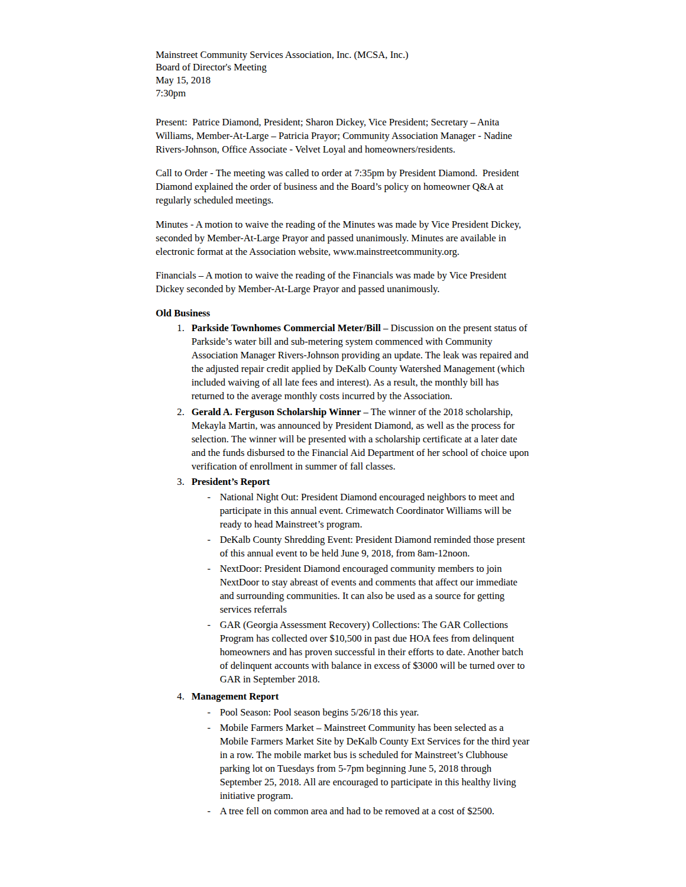Mainstreet Community Services Association, Inc. (MCSA, Inc.)
Board of Director's Meeting
May 15, 2018
7:30pm
Present: Patrice Diamond, President; Sharon Dickey, Vice President; Secretary – Anita Williams, Member-At-Large – Patricia Prayor; Community Association Manager - Nadine Rivers-Johnson, Office Associate - Velvet Loyal and homeowners/residents.
Call to Order - The meeting was called to order at 7:35pm by President Diamond. President Diamond explained the order of business and the Board’s policy on homeowner Q&A at regularly scheduled meetings.
Minutes - A motion to waive the reading of the Minutes was made by Vice President Dickey, seconded by Member-At-Large Prayor and passed unanimously. Minutes are available in electronic format at the Association website, www.mainstreetcommunity.org.
Financials – A motion to waive the reading of the Financials was made by Vice President Dickey seconded by Member-At-Large Prayor and passed unanimously.
Old Business
Parkside Townhomes Commercial Meter/Bill – Discussion on the present status of Parkside’s water bill and sub-metering system commenced with Community Association Manager Rivers-Johnson providing an update. The leak was repaired and the adjusted repair credit applied by DeKalb County Watershed Management (which included waiving of all late fees and interest). As a result, the monthly bill has returned to the average monthly costs incurred by the Association.
Gerald A. Ferguson Scholarship Winner – The winner of the 2018 scholarship, Mekayla Martin, was announced by President Diamond, as well as the process for selection. The winner will be presented with a scholarship certificate at a later date and the funds disbursed to the Financial Aid Department of her school of choice upon verification of enrollment in summer of fall classes.
President’s Report
National Night Out: President Diamond encouraged neighbors to meet and participate in this annual event. Crimewatch Coordinator Williams will be ready to head Mainstreet’s program.
DeKalb County Shredding Event: President Diamond reminded those present of this annual event to be held June 9, 2018, from 8am-12noon.
NextDoor: President Diamond encouraged community members to join NextDoor to stay abreast of events and comments that affect our immediate and surrounding communities. It can also be used as a source for getting services referrals
GAR (Georgia Assessment Recovery) Collections: The GAR Collections Program has collected over $10,500 in past due HOA fees from delinquent homeowners and has proven successful in their efforts to date. Another batch of delinquent accounts with balance in excess of $3000 will be turned over to GAR in September 2018.
Management Report
Pool Season: Pool season begins 5/26/18 this year.
Mobile Farmers Market – Mainstreet Community has been selected as a Mobile Farmers Market Site by DeKalb County Ext Services for the third year in a row. The mobile market bus is scheduled for Mainstreet’s Clubhouse parking lot on Tuesdays from 5-7pm beginning June 5, 2018 through September 25, 2018. All are encouraged to participate in this healthy living initiative program.
A tree fell on common area and had to be removed at a cost of $2500.